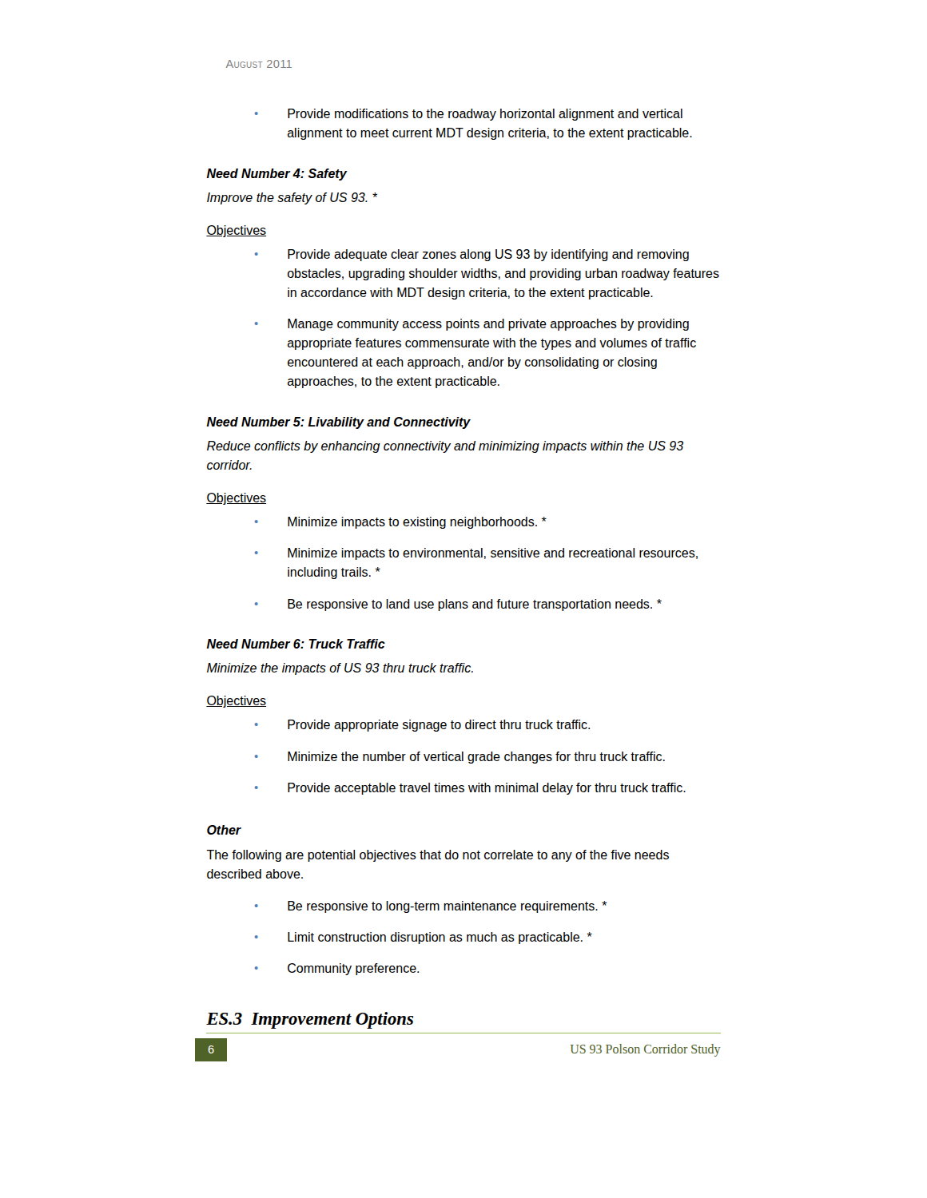August 2011
Provide modifications to the roadway horizontal alignment and vertical alignment to meet current MDT design criteria, to the extent practicable.
Need Number 4: Safety
Improve the safety of US 93. *
Objectives
Provide adequate clear zones along US 93 by identifying and removing obstacles, upgrading shoulder widths, and providing urban roadway features in accordance with MDT design criteria, to the extent practicable.
Manage community access points and private approaches by providing appropriate features commensurate with the types and volumes of traffic encountered at each approach, and/or by consolidating or closing approaches, to the extent practicable.
Need Number 5: Livability and Connectivity
Reduce conflicts by enhancing connectivity and minimizing impacts within the US 93 corridor.
Objectives
Minimize impacts to existing neighborhoods. *
Minimize impacts to environmental, sensitive and recreational resources, including trails. *
Be responsive to land use plans and future transportation needs. *
Need Number 6: Truck Traffic
Minimize the impacts of US 93 thru truck traffic.
Objectives
Provide appropriate signage to direct thru truck traffic.
Minimize the number of vertical grade changes for thru truck traffic.
Provide acceptable travel times with minimal delay for thru truck traffic.
Other
The following are potential objectives that do not correlate to any of the five needs described above.
Be responsive to long-term maintenance requirements. *
Limit construction disruption as much as practicable. *
Community preference.
ES.3 Improvement Options
6
US 93 Polson Corridor Study